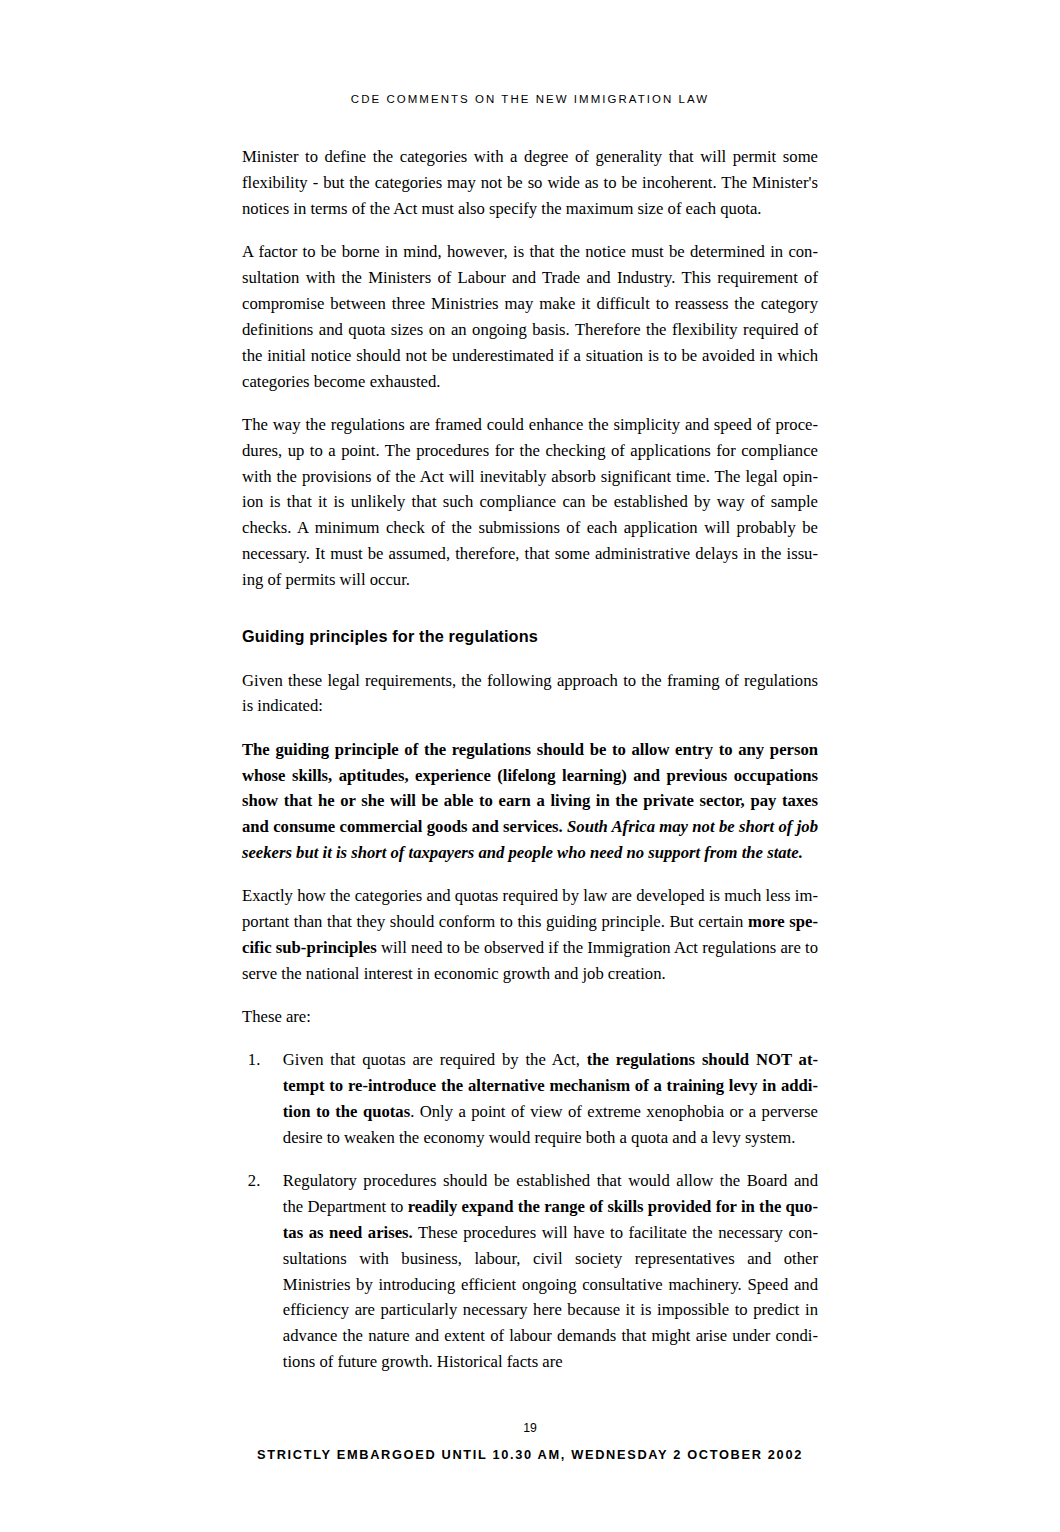CDE Comments on the New Immigration Law
Minister to define the categories with a degree of generality that will permit some flexibility - but the categories may not be so wide as to be incoherent. The Minister's notices in terms of the Act must also specify the maximum size of each quota.
A factor to be borne in mind, however, is that the notice must be determined in consultation with the Ministers of Labour and Trade and Industry. This requirement of compromise between three Ministries may make it difficult to reassess the category definitions and quota sizes on an ongoing basis. Therefore the flexibility required of the initial notice should not be underestimated if a situation is to be avoided in which categories become exhausted.
The way the regulations are framed could enhance the simplicity and speed of procedures, up to a point. The procedures for the checking of applications for compliance with the provisions of the Act will inevitably absorb significant time. The legal opinion is that it is unlikely that such compliance can be established by way of sample checks. A minimum check of the submissions of each application will probably be necessary. It must be assumed, therefore, that some administrative delays in the issuing of permits will occur.
Guiding principles for the regulations
Given these legal requirements, the following approach to the framing of regulations is indicated:
The guiding principle of the regulations should be to allow entry to any person whose skills, aptitudes, experience (lifelong learning) and previous occupations show that he or she will be able to earn a living in the private sector, pay taxes and consume commercial goods and services. South Africa may not be short of job seekers but it is short of taxpayers and people who need no support from the state.
Exactly how the categories and quotas required by law are developed is much less important than that they should conform to this guiding principle. But certain more specific sub-principles will need to be observed if the Immigration Act regulations are to serve the national interest in economic growth and job creation.
These are:
Given that quotas are required by the Act, the regulations should NOT attempt to re-introduce the alternative mechanism of a training levy in addition to the quotas. Only a point of view of extreme xenophobia or a perverse desire to weaken the economy would require both a quota and a levy system.
Regulatory procedures should be established that would allow the Board and the Department to readily expand the range of skills provided for in the quotas as need arises. These procedures will have to facilitate the necessary consultations with business, labour, civil society representatives and other Ministries by introducing efficient ongoing consultative machinery. Speed and efficiency are particularly necessary here because it is impossible to predict in advance the nature and extent of labour demands that might arise under conditions of future growth. Historical facts are
19
Strictly embargoed until 10.30 am, Wednesday 2 October 2002